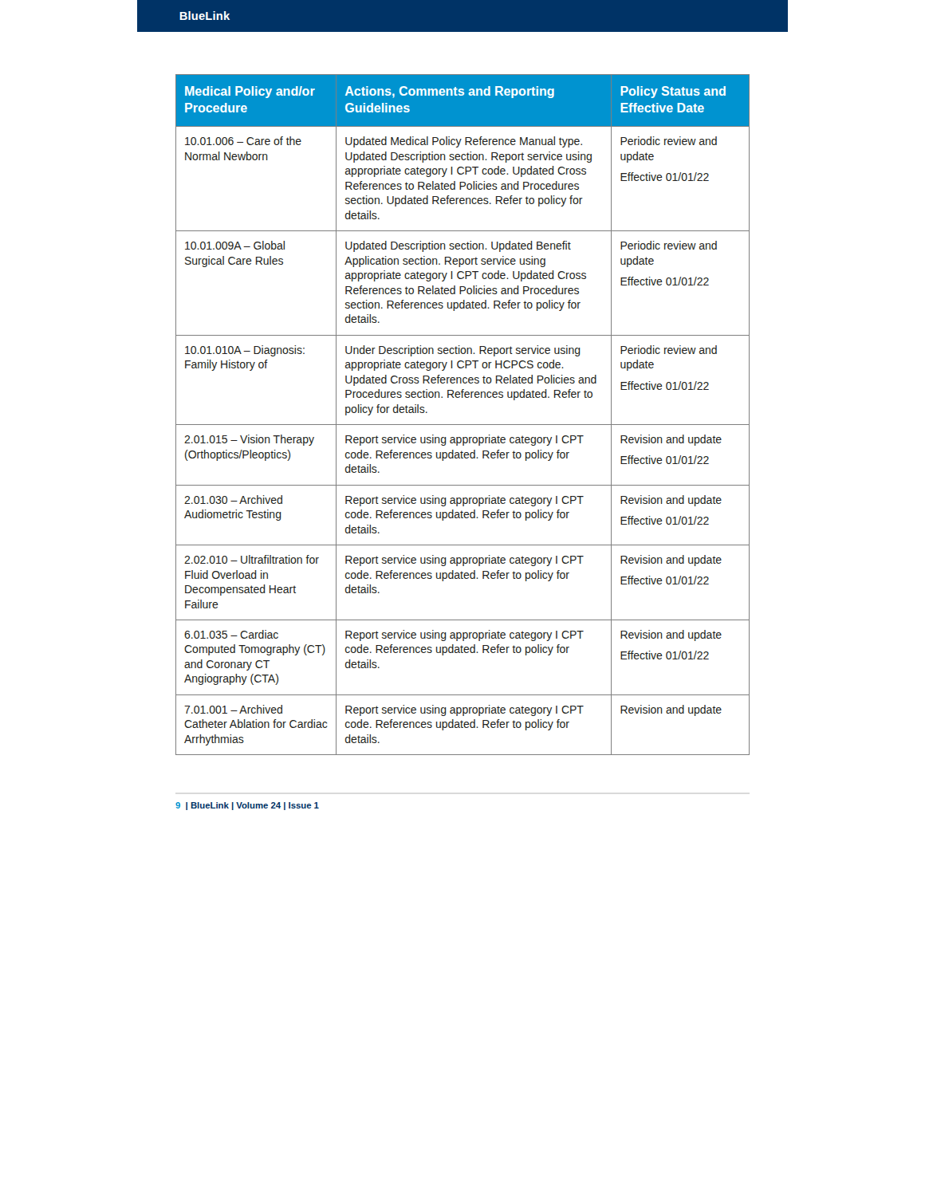BlueLink
| Medical Policy and/or Procedure | Actions, Comments and Reporting Guidelines | Policy Status and Effective Date |
| --- | --- | --- |
| 10.01.006 – Care of the Normal Newborn | Updated Medical Policy Reference Manual type. Updated Description section. Report service using appropriate category I CPT code. Updated Cross References to Related Policies and Procedures section. Updated References. Refer to policy for details. | Periodic review and update Effective 01/01/22 |
| 10.01.009A – Global Surgical Care Rules | Updated Description section. Updated Benefit Application section. Report service using appropriate category I CPT code. Updated Cross References to Related Policies and Procedures section. References updated. Refer to policy for details. | Periodic review and update Effective 01/01/22 |
| 10.01.010A – Diagnosis: Family History of | Under Description section. Report service using appropriate category I CPT or HCPCS code. Updated Cross References to Related Policies and Procedures section. References updated. Refer to policy for details. | Periodic review and update Effective 01/01/22 |
| 2.01.015 – Vision Therapy (Orthoptics/Pleoptics) | Report service using appropriate category I CPT code. References updated. Refer to policy for details. | Revision and update Effective 01/01/22 |
| 2.01.030 – Archived Audiometric Testing | Report service using appropriate category I CPT code. References updated. Refer to policy for details. | Revision and update Effective 01/01/22 |
| 2.02.010 – Ultrafiltration for Fluid Overload in Decompensated Heart Failure | Report service using appropriate category I CPT code. References updated. Refer to policy for details. | Revision and update Effective 01/01/22 |
| 6.01.035 – Cardiac Computed Tomography (CT) and Coronary CT Angiography (CTA) | Report service using appropriate category I CPT code. References updated. Refer to policy for details. | Revision and update Effective 01/01/22 |
| 7.01.001 – Archived Catheter Ablation for Cardiac Arrhythmias | Report service using appropriate category I CPT code. References updated. Refer to policy for details. | Revision and update |
9 | BlueLink | Volume 24 | Issue 1